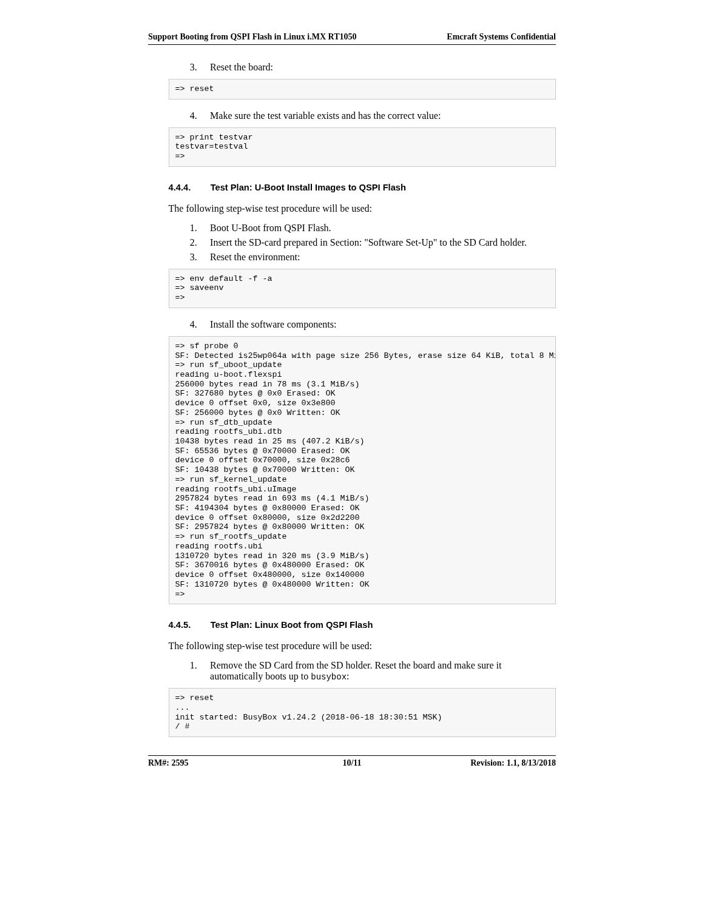Support Booting from QSPI Flash in Linux i.MX RT1050
Emcraft Systems Confidential
Reset the board:
=> reset
Make sure the test variable exists and has the correct value:
=> print testvar
testvar=testval
=>
4.4.4. Test Plan: U-Boot Install Images to QSPI Flash
The following step-wise test procedure will be used:
Boot U-Boot from QSPI Flash.
Insert the SD-card prepared in Section: "Software Set-Up" to the SD Card holder.
Reset the environment:
=> env default -f -a
=> saveenv
=>
Install the software components:
=> sf probe 0
SF: Detected is25wp064a with page size 256 Bytes, erase size 64 KiB, total 8 MiB
=> run sf_uboot_update
reading u-boot.flexspi
256000 bytes read in 78 ms (3.1 MiB/s)
SF: 327680 bytes @ 0x0 Erased: OK
device 0 offset 0x0, size 0x3e800
SF: 256000 bytes @ 0x0 Written: OK
=> run sf_dtb_update
reading rootfs_ubi.dtb
10438 bytes read in 25 ms (407.2 KiB/s)
SF: 65536 bytes @ 0x70000 Erased: OK
device 0 offset 0x70000, size 0x28c6
SF: 10438 bytes @ 0x70000 Written: OK
=> run sf_kernel_update
reading rootfs_ubi.uImage
2957824 bytes read in 693 ms (4.1 MiB/s)
SF: 4194304 bytes @ 0x80000 Erased: OK
device 0 offset 0x80000, size 0x2d2200
SF: 2957824 bytes @ 0x80000 Written: OK
=> run sf_rootfs_update
reading rootfs.ubi
1310720 bytes read in 320 ms (3.9 MiB/s)
SF: 3670016 bytes @ 0x480000 Erased: OK
device 0 offset 0x480000, size 0x140000
SF: 1310720 bytes @ 0x480000 Written: OK
=>
4.4.5. Test Plan: Linux Boot from QSPI Flash
The following step-wise test procedure will be used:
Remove the SD Card from the SD holder. Reset the board and make sure it automatically boots up to busybox:
=> reset
...
init started: BusyBox v1.24.2 (2018-06-18 18:30:51 MSK)
/ #
RM#: 2595
10/11
Revision: 1.1, 8/13/2018